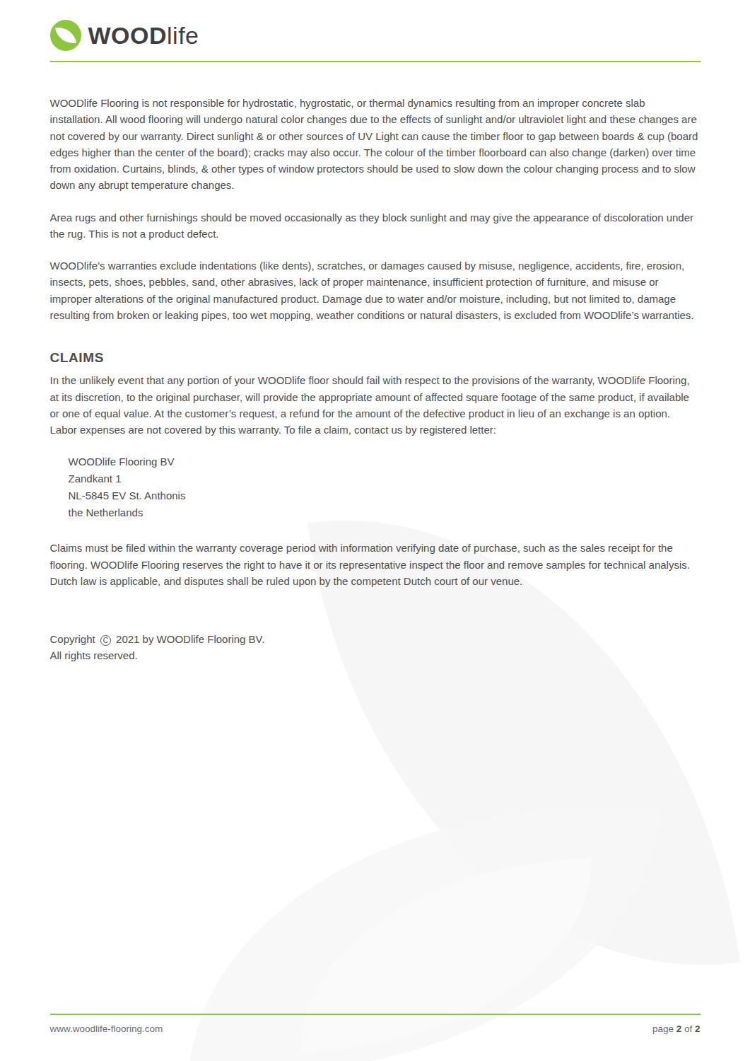WOODlife
WOODlife Flooring is not responsible for hydrostatic, hygrostatic, or thermal dynamics resulting from an improper concrete slab installation. All wood flooring will undergo natural color changes due to the effects of sunlight and/or ultraviolet light and these changes are not covered by our warranty. Direct sunlight & or other sources of UV Light can cause the timber floor to gap between boards & cup (board edges higher than the center of the board); cracks may also occur. The colour of the timber floorboard can also change (darken) over time from oxidation. Curtains, blinds, & other types of window protectors should be used to slow down the colour changing process and to slow down any abrupt temperature changes.
Area rugs and other furnishings should be moved occasionally as they block sunlight and may give the appearance of discoloration under the rug. This is not a product defect.
WOODlife’s warranties exclude indentations (like dents), scratches, or damages caused by misuse, negligence, accidents, fire, erosion, insects, pets, shoes, pebbles, sand, other abrasives, lack of proper maintenance, insufficient protection of furniture, and misuse or improper alterations of the original manufactured product. Damage due to water and/or moisture, including, but not limited to, damage resulting from broken or leaking pipes, too wet mopping, weather conditions or natural disasters, is excluded from WOODlife’s warranties.
CLAIMS
In the unlikely event that any portion of your WOODlife floor should fail with respect to the provisions of the warranty, WOODlife Flooring, at its discretion, to the original purchaser, will provide the appropriate amount of affected square footage of the same product, if available or one of equal value. At the customer’s request, a refund for the amount of the defective product in lieu of an exchange is an option. Labor expenses are not covered by this warranty. To file a claim, contact us by registered letter:
WOODlife Flooring BV
Zandkant 1
NL-5845 EV St. Anthonis
the Netherlands
Claims must be filed within the warranty coverage period with information verifying date of purchase, such as the sales receipt for the flooring. WOODlife Flooring reserves the right to have it or its representative inspect the floor and remove samples for technical analysis. Dutch law is applicable, and disputes shall be ruled upon by the competent Dutch court of our venue.
Copyright C 2021 by WOODlife Flooring BV.
All rights reserved.
www.woodlife-flooring.com page 2 of 2